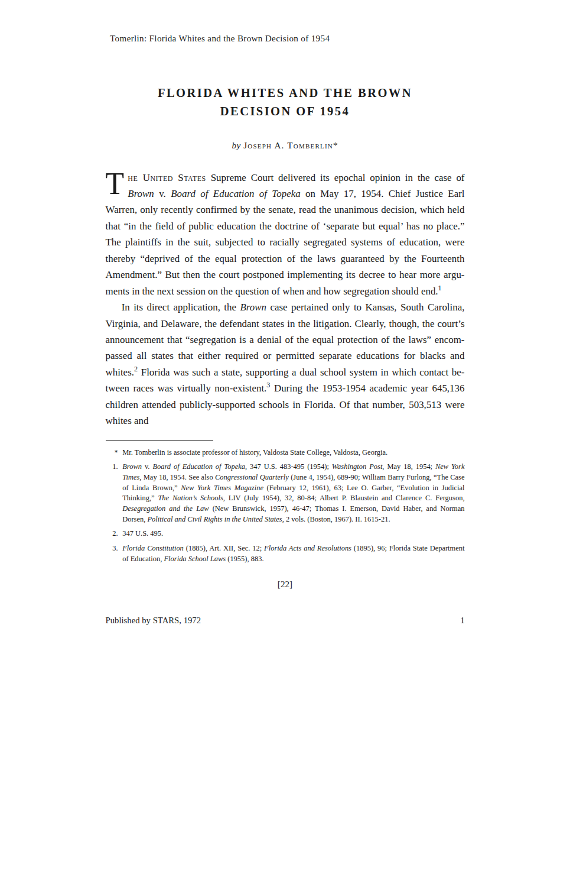Tomerlin: Florida Whites and the Brown Decision of 1954
Florida Whites and the Brown
Decision of 1954
by Joseph A. Tomberlin*
The United States Supreme Court delivered its epochal opinion in the case of Brown v. Board of Education of Topeka on May 17, 1954. Chief Justice Earl Warren, only recently confirmed by the senate, read the unanimous decision, which held that “in the field of public education the doctrine of ‘separate but equal’ has no place.” The plaintiffs in the suit, subjected to racially segregated systems of education, were thereby “deprived of the equal protection of the laws guaranteed by the Fourteenth Amendment.” But then the court postponed implementing its decree to hear more arguments in the next session on the question of when and how segregation should end.1
In its direct application, the Brown case pertained only to Kansas, South Carolina, Virginia, and Delaware, the defendant states in the litigation. Clearly, though, the court’s announcement that “segregation is a denial of the equal protection of the laws” encompassed all states that either required or permitted separate educations for blacks and whites.2 Florida was such a state, supporting a dual school system in which contact between races was virtually non-existent.3 During the 1953-1954 academic year 645,136 children attended publicly-supported schools in Florida. Of that number, 503,513 were whites and
*
Mr. Tomberlin is associate professor of history, Valdosta State College, Valdosta, Georgia.
1.
Brown v. Board of Education of Topeka, 347 U.S. 483-495 (1954); Washington Post, May 18, 1954; New York Times, May 18, 1954. See also Congressional Quarterly (June 4, 1954), 689-90; William Barry Furlong, “The Case of Linda Brown,” New York Times Magazine (February 12, 1961), 63; Lee O. Garber, “Evolution in Judicial Thinking,” The Nation’s Schools, LIV (July 1954), 32, 80-84; Albert P. Blaustein and Clarence C. Ferguson, Desegregation and the Law (New Brunswick, 1957), 46-47; Thomas I. Emerson, David Haber, and Norman Dorsen, Political and Civil Rights in the United States, 2 vols. (Boston, 1967). II. 1615-21.
2.
347 U.S. 495.
3.
Florida Constitution (1885), Art. XII, Sec. 12; Florida Acts and Resolutions (1895), 96; Florida State Department of Education, Florida School Laws (1955), 883.
[22]
Published by STARS, 1972 1